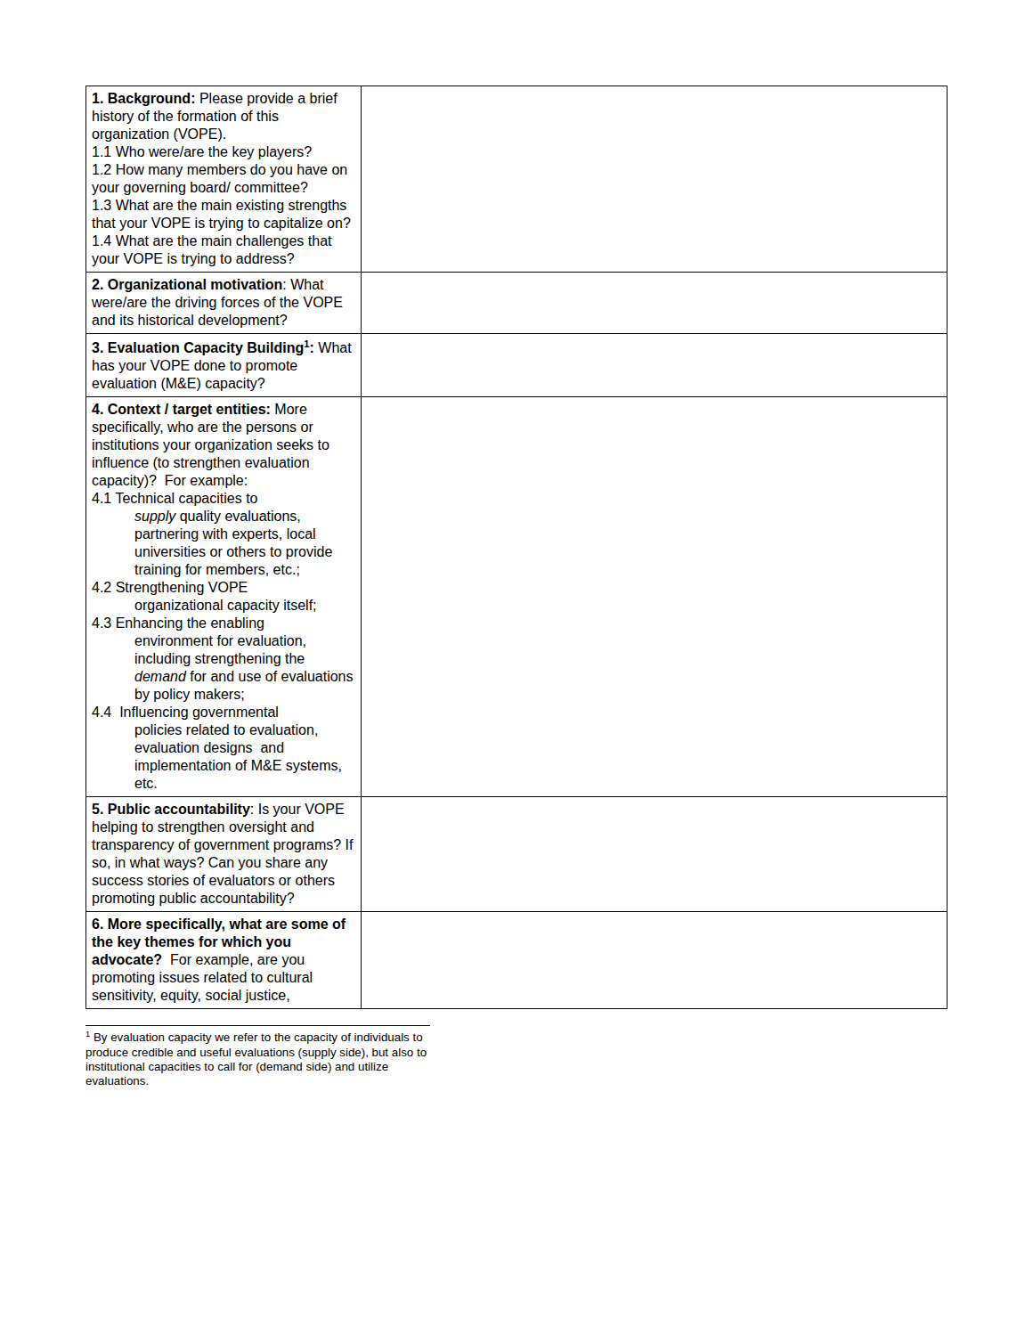| 1. Background: Please provide a brief history of the formation of this organization (VOPE). 1.1 Who were/are the key players? 1.2 How many members do you have on your governing board/ committee? 1.3 What are the main existing strengths that your VOPE is trying to capitalize on? 1.4 What are the main challenges that your VOPE is trying to address? | |
| 2. Organizational motivation : What were/are the driving forces of the VOPE and its historical development? | |
| 3. Evaluation Capacity Building 1 : What has your VOPE done to promote evaluation (M&E) capacity? | |
| 4. Context / target entities: More specifically, who are the persons or institutions your organization seeks to influence (to strengthen evaluation capacity)? For example: 4.1 Technical capacities to supply quality evaluations, partnering with experts, local universities or others to provide training for members, etc.; 4.2 Strengthening VOPE organizational capacity itself; 4.3 Enhancing the enabling environment for evaluation, including strengthening the demand for and use of evaluations by policy makers; 4.4 Influencing governmental policies related to evaluation, evaluation designs and implementation of M&E systems, etc. | |
| 5. Public accountability : Is your VOPE helping to strengthen oversight and transparency of government programs? If so, in what ways? Can you share any success stories of evaluators or others promoting public accountability? | |
| 6. More specifically, what are some of the key themes for which you advocate? For example, are you promoting issues related to cultural sensitivity, equity, social justice, | |
1 By evaluation capacity we refer to the capacity of individuals to produce credible and useful evaluations (supply side), but also to institutional capacities to call for (demand side) and utilize evaluations.